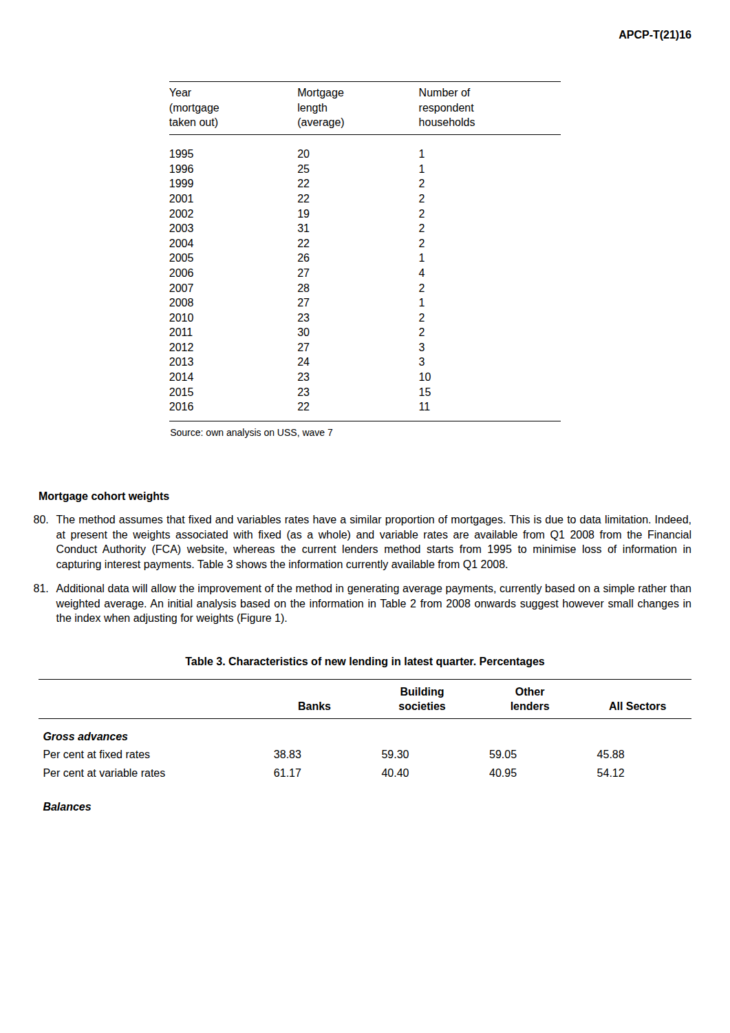APCP-T(21)16
| Year (mortgage taken out) | Mortgage length (average) | Number of respondent households |
| --- | --- | --- |
| 1995 | 20 | 1 |
| 1996 | 25 | 1 |
| 1999 | 22 | 2 |
| 2001 | 22 | 2 |
| 2002 | 19 | 2 |
| 2003 | 31 | 2 |
| 2004 | 22 | 2 |
| 2005 | 26 | 1 |
| 2006 | 27 | 4 |
| 2007 | 28 | 2 |
| 2008 | 27 | 1 |
| 2010 | 23 | 2 |
| 2011 | 30 | 2 |
| 2012 | 27 | 3 |
| 2013 | 24 | 3 |
| 2014 | 23 | 10 |
| 2015 | 23 | 15 |
| 2016 | 22 | 11 |
Source: own analysis on USS, wave 7
Mortgage cohort weights
The method assumes that fixed and variables rates have a similar proportion of mortgages. This is due to data limitation. Indeed, at present the weights associated with fixed (as a whole) and variable rates are available from Q1 2008 from the Financial Conduct Authority (FCA) website, whereas the current lenders method starts from 1995 to minimise loss of information in capturing interest payments. Table 3 shows the information currently available from Q1 2008.
Additional data will allow the improvement of the method in generating average payments, currently based on a simple rather than weighted average. An initial analysis based on the information in Table 2 from 2008 onwards suggest however small changes in the index when adjusting for weights (Figure 1).
Table 3. Characteristics of new lending in latest quarter. Percentages
| | Banks | Building societies | Other lenders | All Sectors |
| --- | --- | --- | --- | --- |
| Gross advances |
| Per cent at fixed rates | 38.83 | 59.30 | 59.05 | 45.88 |
| Per cent at variable rates | 61.17 | 40.40 | 40.95 | 54.12 |
| Balances |